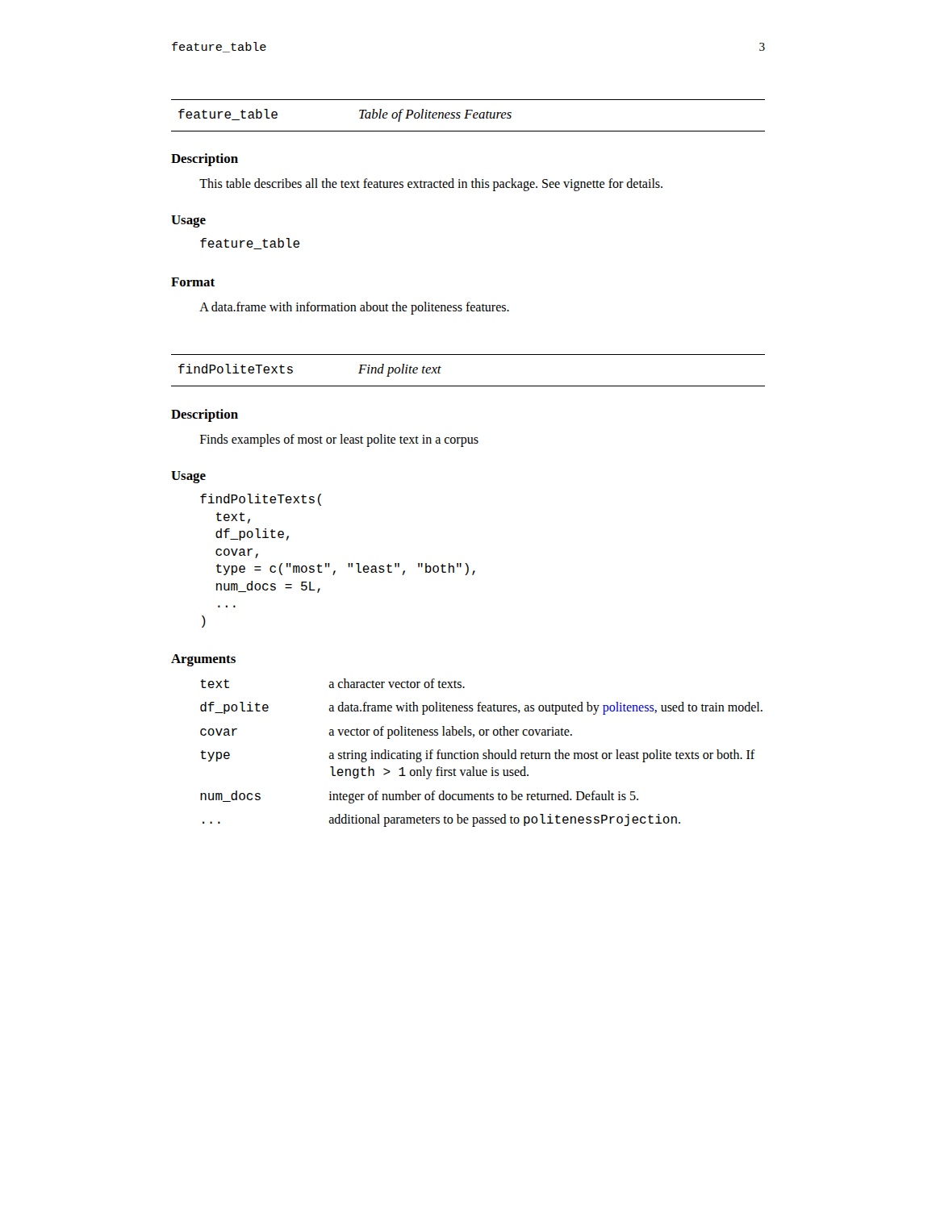feature_table 3
feature_table Table of Politeness Features
Description
This table describes all the text features extracted in this package. See vignette for details.
Usage
feature_table
Format
A data.frame with information about the politeness features.
findPoliteTexts Find polite text
Description
Finds examples of most or least polite text in a corpus
Usage
findPoliteTexts(
  text,
  df_polite,
  covar,
  type = c("most", "least", "both"),
  num_docs = 5L,
  ...
)
Arguments
text
a character vector of texts.
df_polite
a data.frame with politeness features, as outputed by politeness, used to train model.
covar
a vector of politeness labels, or other covariate.
type
a string indicating if function should return the most or least polite texts or both. If length > 1 only first value is used.
num_docs
integer of number of documents to be returned. Default is 5.
...
additional parameters to be passed to politenessProjection.